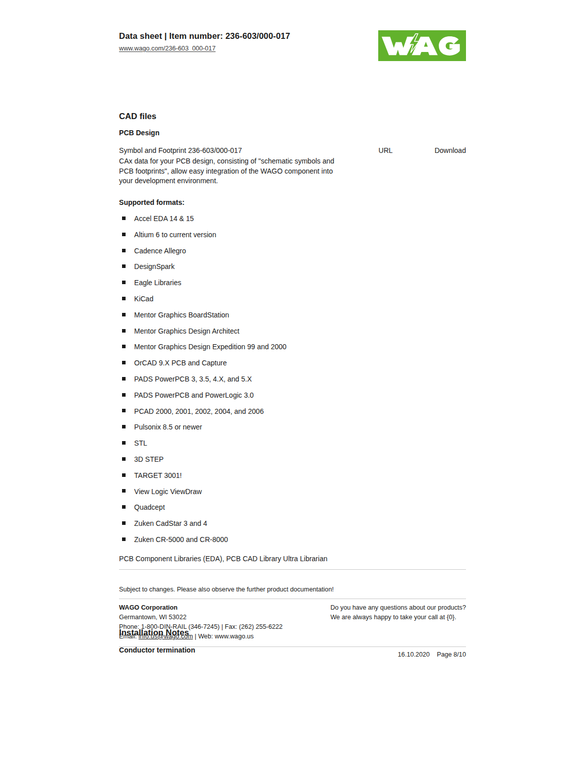Data sheet | Item number: 236-603/000-017
www.wago.com/236-603_000-017
CAD files
PCB Design
Symbol and Footprint 236-603/000-017
URL Download
CAx data for your PCB design, consisting of "schematic symbols and PCB footprints", allow easy integration of the WAGO component into your development environment.
Supported formats:
Accel EDA 14 & 15
Altium 6 to current version
Cadence Allegro
DesignSpark
Eagle Libraries
KiCad
Mentor Graphics BoardStation
Mentor Graphics Design Architect
Mentor Graphics Design Expedition 99 and 2000
OrCAD 9.X PCB and Capture
PADS PowerPCB 3, 3.5, 4.X, and 5.X
PADS PowerPCB and PowerLogic 3.0
PCAD 2000, 2001, 2002, 2004, and 2006
Pulsonix 8.5 or newer
STL
3D STEP
TARGET 3001!
View Logic ViewDraw
Quadcept
Zuken CadStar 3 and 4
Zuken CR-5000 and CR-8000
PCB Component Libraries (EDA), PCB CAD Library Ultra Librarian
Installation Notes
Conductor termination
Subject to changes. Please also observe the further product documentation!
WAGO Corporation
Germantown, WI 53022
Phone: 1-800-DIN-RAIL (346-7245) | Fax: (262) 255-6222
Email: info.us@wago.com | Web: www.wago.us
Do you have any questions about our products?
We are always happy to take your call at {0}.
16.10.2020 Page 8/10